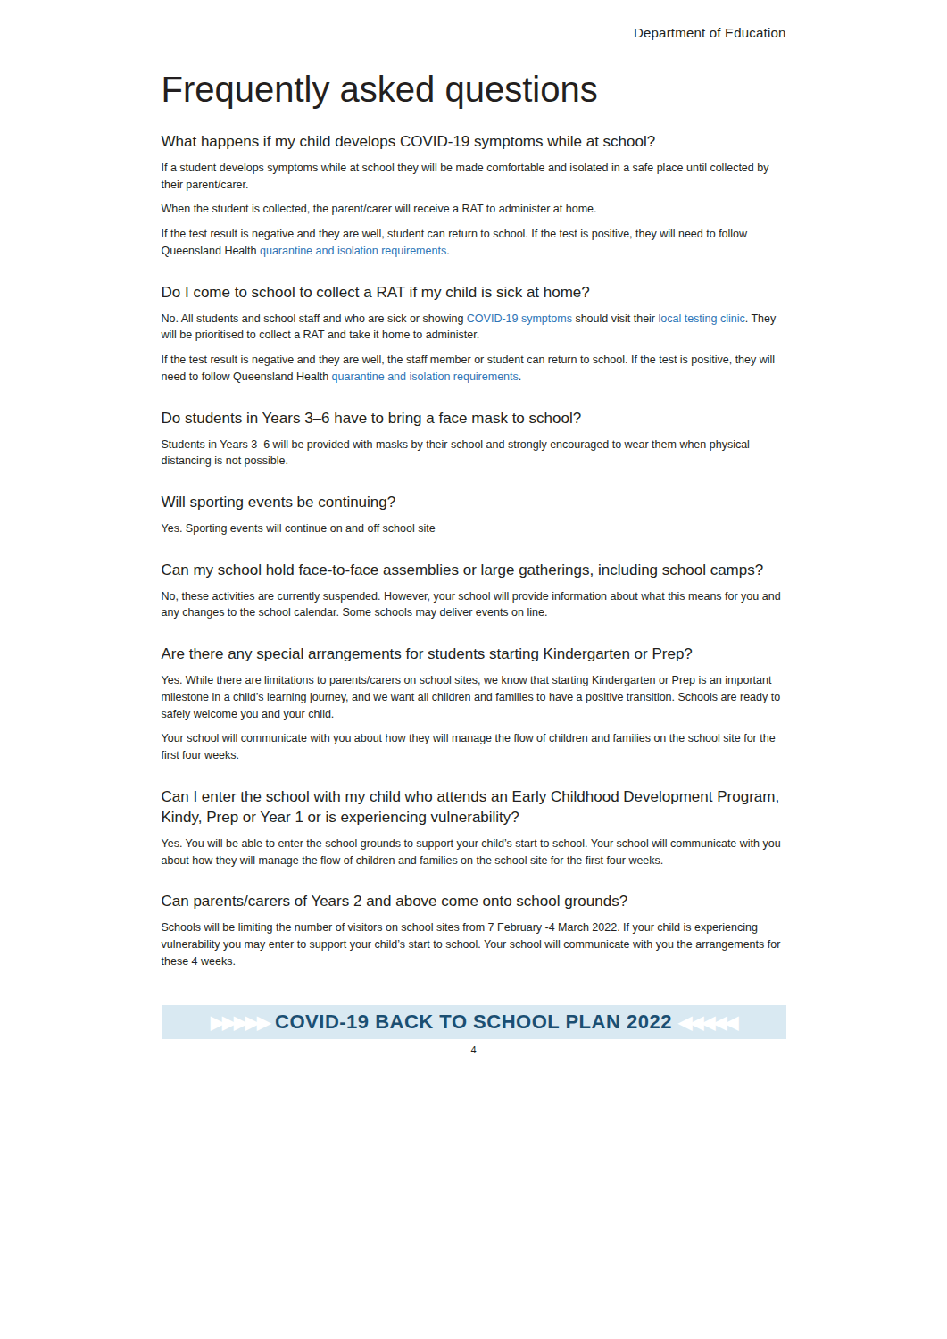Department of Education
Frequently asked questions
What happens if my child develops COVID-19 symptoms while at school?
If a student develops symptoms while at school they will be made comfortable and isolated in a safe place until collected by their parent/carer.
When the student is collected, the parent/carer will receive a RAT to administer at home.
If the test result is negative and they are well, student can return to school. If the test is positive, they will need to follow Queensland Health quarantine and isolation requirements.
Do I come to school to collect a RAT if my child is sick at home?
No. All students and school staff and who are sick or showing COVID-19 symptoms should visit their local testing clinic. They will be prioritised to collect a RAT and take it home to administer.
If the test result is negative and they are well, the staff member or student can return to school. If the test is positive, they will need to follow Queensland Health quarantine and isolation requirements.
Do students in Years 3–6 have to bring a face mask to school?
Students in Years 3–6 will be provided with masks by their school and strongly encouraged to wear them when physical distancing is not possible.
Will sporting events be continuing?
Yes. Sporting events will continue on and off school site
Can my school hold face-to-face assemblies or large gatherings, including school camps?
No, these activities are currently suspended. However, your school will provide information about what this means for you and any changes to the school calendar. Some schools may deliver events on line.
Are there any special arrangements for students starting Kindergarten or Prep?
Yes. While there are limitations to parents/carers on school sites, we know that starting Kindergarten or Prep is an important milestone in a child’s learning journey, and we want all children and families to have a positive transition. Schools are ready to safely welcome you and your child.
Your school will communicate with you about how they will manage the flow of children and families on the school site for the first four weeks.
Can I enter the school with my child who attends an Early Childhood Development Program, Kindy, Prep or Year 1 or is experiencing vulnerability?
Yes. You will be able to enter the school grounds to support your child’s start to school. Your school will communicate with you about how they will manage the flow of children and families on the school site for the first four weeks.
Can parents/carers of Years 2 and above come onto school grounds?
Schools will be limiting the number of visitors on school sites from 7 February -4 March 2022. If your child is experiencing vulnerability you may enter to support your child’s start to school. Your school will communicate with you the arrangements for these 4 weeks.
▶▶▶▶▶ COVID-19 BACK TO SCHOOL PLAN 2022 ◀◀◀◀◀
4